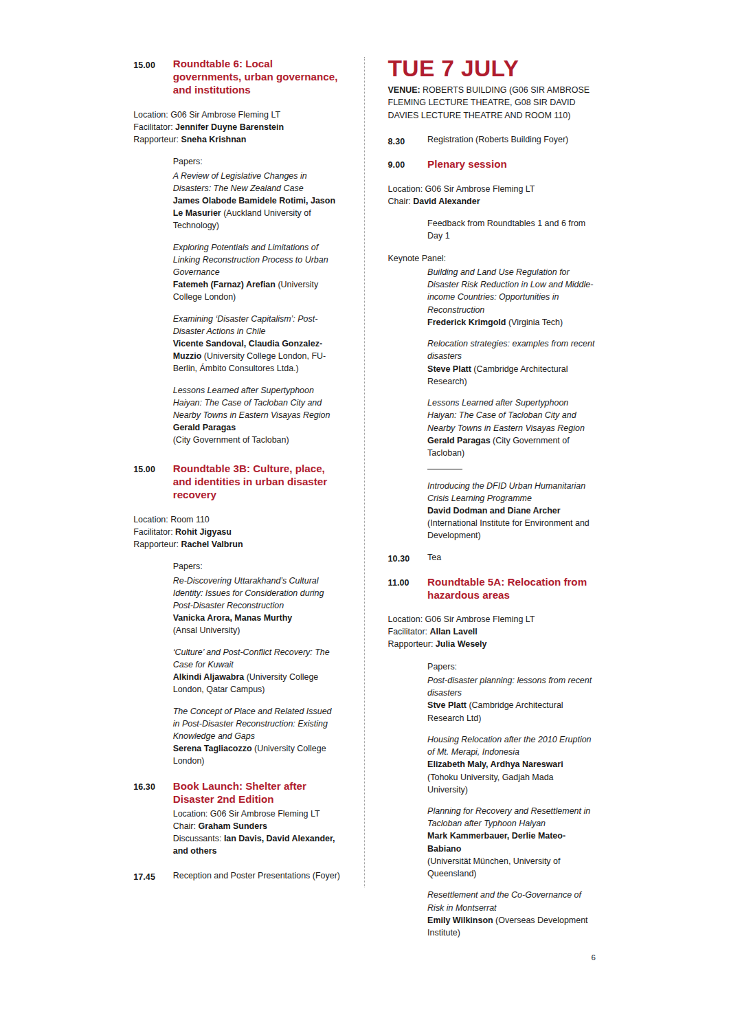15.00
Roundtable 6: Local governments, urban governance, and institutions
Location: G06 Sir Ambrose Fleming LT
Facilitator: Jennifer Duyne Barenstein
Rapporteur: Sneha Krishnan
Papers:
A Review of Legislative Changes in Disasters: The New Zealand Case James Olabode Bamidele Rotimi, Jason Le Masurier (Auckland University of Technology)
Exploring Potentials and Limitations of Linking Reconstruction Process to Urban Governance Fatemeh (Farnaz) Arefian (University College London)
Examining ‘Disaster Capitalism’: Post-Disaster Actions in Chile Vicente Sandoval, Claudia Gonzalez-Muzzio (University College London, FU-Berlin, Ámbito Consultores Ltda.)
Lessons Learned after Supertyphoon Haiyan: The Case of Tacloban City and Nearby Towns in Eastern Visayas Region Gerald Paragas
(City Government of Tacloban)
15.00
Roundtable 3B: Culture, place, and identities in urban disaster recovery
Location: Room 110
Facilitator: Rohit Jigyasu
Rapporteur: Rachel Valbrun
Papers:
Re-Discovering Uttarakhand’s Cultural Identity: Issues for Consideration during Post-Disaster Reconstruction Vanicka Arora, Manas Murthy
(Ansal University)
‘Culture’ and Post-Conflict Recovery: The Case for Kuwait Alkindi Aljawabra (University College London, Qatar Campus)
The Concept of Place and Related Issued in Post-Disaster Reconstruction: Existing Knowledge and Gaps Serena Tagliacozzo (University College London)
16.30
Book Launch: Shelter after Disaster 2nd Edition
Location: G06 Sir Ambrose Fleming LT
Chair: Graham Sunders
Discussants: Ian Davis, David Alexander, and others
17.45
Reception and Poster Presentations (Foyer)
TUE 7 JULY
VENUE: ROBERTS BUILDING (G06 SIR AMBROSE FLEMING LECTURE THEATRE, G08 SIR DAVID DAVIES LECTURE THEATRE AND ROOM 110)
8.30
Registration (Roberts Building Foyer)
9.00
Plenary session
Location: G06 Sir Ambrose Fleming LT
Chair: David Alexander
Feedback from Roundtables 1 and 6 from Day 1
Keynote Panel:
Building and Land Use Regulation for Disaster Risk Reduction in Low and Middle-income Countries: Opportunities in Reconstruction Frederick Krimgold (Virginia Tech)
Relocation strategies: examples from recent disasters Steve Platt (Cambridge Architectural Research)
Lessons Learned after Supertyphoon Haiyan: The Case of Tacloban City and Nearby Towns in Eastern Visayas Region Gerald Paragas (City Government of Tacloban)
Introducing the DFID Urban Humanitarian Crisis Learning Programme David Dodman and Diane Archer (International Institute for Environment and Development)
10.30
Tea
11.00
Roundtable 5A: Relocation from hazardous areas
Location: G06 Sir Ambrose Fleming LT
Facilitator: Allan Lavell
Rapporteur: Julia Wesely
Papers:
Post-disaster planning: lessons from recent disasters Stve Platt (Cambridge Architectural Research Ltd)
Housing Relocation after the 2010 Eruption of Mt. Merapi, Indonesia Elizabeth Maly, Ardhya Nareswari (Tohoku University, Gadjah Mada University)
Planning for Recovery and Resettlement in Tacloban after Typhoon Haiyan Mark Kammerbauer, Derlie Mateo-Babiano
(Universität München, University of Queensland)
Resettlement and the Co-Governance of Risk in Montserrat Emily Wilkinson (Overseas Development Institute)
6